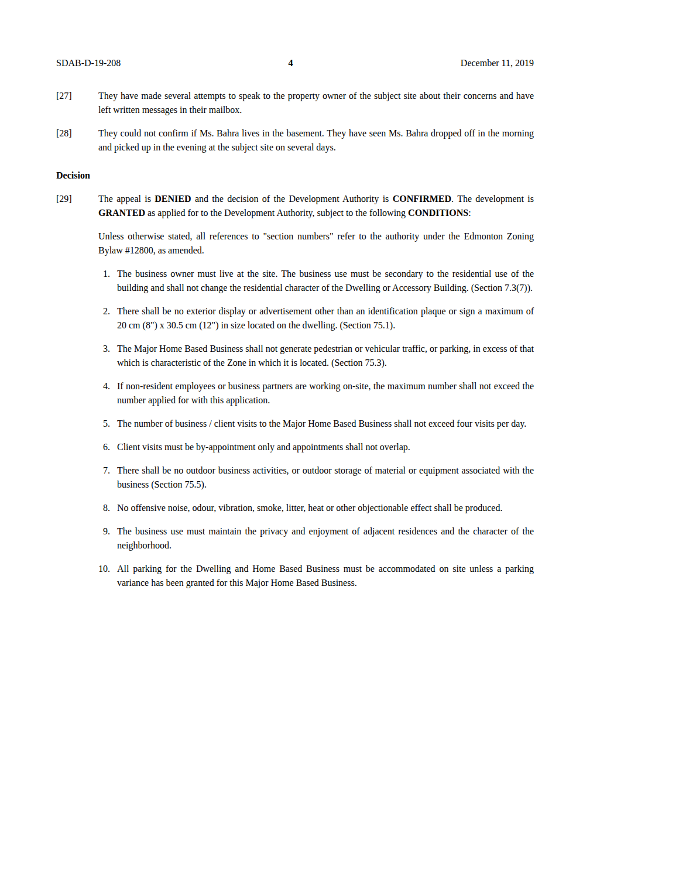SDAB-D-19-208 4 December 11, 2019
[27]
They have made several attempts to speak to the property owner of the subject site about their concerns and have left written messages in their mailbox.
[28]
They could not confirm if Ms. Bahra lives in the basement. They have seen Ms. Bahra dropped off in the morning and picked up in the evening at the subject site on several days.
Decision
[29]
The appeal is DENIED and the decision of the Development Authority is CONFIRMED. The development is GRANTED as applied for to the Development Authority, subject to the following CONDITIONS:
Unless otherwise stated, all references to "section numbers" refer to the authority under the Edmonton Zoning Bylaw #12800, as amended.
The business owner must live at the site. The business use must be secondary to the residential use of the building and shall not change the residential character of the Dwelling or Accessory Building. (Section 7.3(7)).
There shall be no exterior display or advertisement other than an identification plaque or sign a maximum of 20 cm (8") x 30.5 cm (12") in size located on the dwelling. (Section 75.1).
The Major Home Based Business shall not generate pedestrian or vehicular traffic, or parking, in excess of that which is characteristic of the Zone in which it is located. (Section 75.3).
If non-resident employees or business partners are working on-site, the maximum number shall not exceed the number applied for with this application.
The number of business / client visits to the Major Home Based Business shall not exceed four visits per day.
Client visits must be by-appointment only and appointments shall not overlap.
There shall be no outdoor business activities, or outdoor storage of material or equipment associated with the business (Section 75.5).
No offensive noise, odour, vibration, smoke, litter, heat or other objectionable effect shall be produced.
The business use must maintain the privacy and enjoyment of adjacent residences and the character of the neighborhood.
All parking for the Dwelling and Home Based Business must be accommodated on site unless a parking variance has been granted for this Major Home Based Business.